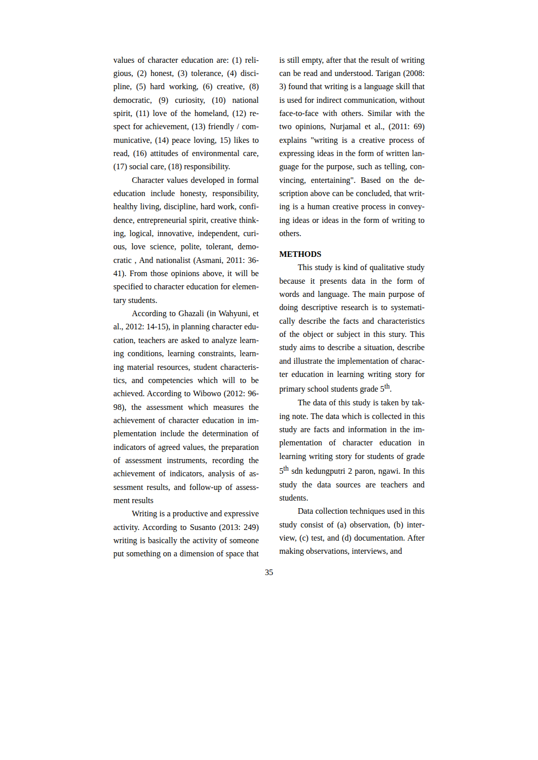values of character education are: (1) religious, (2) honest, (3) tolerance, (4) discipline, (5) hard working, (6) creative, (8) democratic, (9) curiosity, (10) national spirit, (11) love of the homeland, (12) respect for achievement, (13) friendly / communicative, (14) peace loving, 15) likes to read, (16) attitudes of environmental care, (17) social care, (18) responsibility.
Character values developed in formal education include honesty, responsibility, healthy living, discipline, hard work, confidence, entrepreneurial spirit, creative thinking, logical, innovative, independent, curious, love science, polite, tolerant, democratic , And nationalist (Asmani, 2011: 36-41). From those opinions above, it will be specified to character education for elementary students.
According to Ghazali (in Wahyuni, et al., 2012: 14-15), in planning character education, teachers are asked to analyze learning conditions, learning constraints, learning material resources, student characteristics, and competencies which will to be achieved. According to Wibowo (2012: 96-98), the assessment which measures the achievement of character education in implementation include the determination of indicators of agreed values, the preparation of assessment instruments, recording the achievement of indicators, analysis of assessment results, and follow-up of assessment results
Writing is a productive and expressive activity. According to Susanto (2013: 249) writing is basically the activity of someone put something on a dimension of space that is still empty, after that the result of writing can be read and understood. Tarigan (2008: 3) found that writing is a language skill that is used for indirect communication, without face-to-face with others. Similar with the two opinions, Nurjamal et al., (2011: 69) explains "writing is a creative process of expressing ideas in the form of written language for the purpose, such as telling, convincing, entertaining". Based on the description above can be concluded, that writing is a human creative process in conveying ideas or ideas in the form of writing to others.
METHODS
This study is kind of qualitative study because it presents data in the form of words and language. The main purpose of doing descriptive research is to systematically describe the facts and characteristics of the object or subject in this stury. This study aims to describe a situation, describe and illustrate the implementation of character education in learning writing story for primary school students grade 5th.
The data of this study is taken by taking note. The data which is collected in this study are facts and information in the implementation of character education in learning writing story for students of grade 5th sdn kedungputri 2 paron, ngawi. In this study the data sources are teachers and students.
Data collection techniques used in this study consist of (a) observation, (b) interview, (c) test, and (d) documentation. After making observations, interviews, and
35